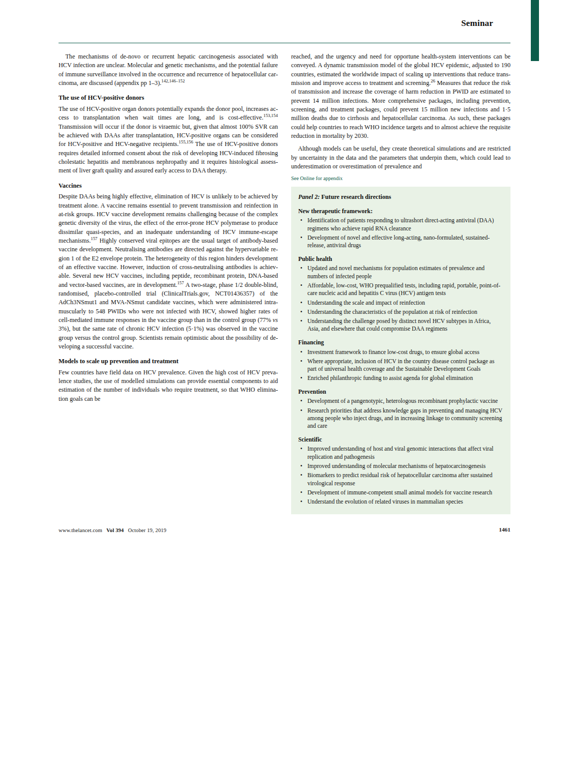Seminar
The mechanisms of de-novo or recurrent hepatic carcinogenesis associated with HCV infection are unclear. Molecular and genetic mechanisms, and the potential failure of immune surveillance involved in the occurrence and recurrence of hepatocellular carcinoma, are discussed (appendix pp 1–3).142,146–152
The use of HCV-positive donors
The use of HCV-positive organ donors potentially expands the donor pool, increases access to transplantation when wait times are long, and is cost-effective.153,154 Transmission will occur if the donor is viraemic but, given that almost 100% SVR can be achieved with DAAs after transplantation, HCV-positive organs can be considered for HCV-positive and HCV-negative recipients.155,156 The use of HCV-positive donors requires detailed informed consent about the risk of developing HCV-induced fibrosing cholestatic hepatitis and membranous nephropathy and it requires histological assessment of liver graft quality and assured early access to DAA therapy.
Vaccines
Despite DAAs being highly effective, elimination of HCV is unlikely to be achieved by treatment alone. A vaccine remains essential to prevent transmission and reinfection in at-risk groups. HCV vaccine development remains challenging because of the complex genetic diversity of the virus, the effect of the error-prone HCV polymerase to produce dissimilar quasi-species, and an inadequate understanding of HCV immune-escape mechanisms.157 Highly conserved viral epitopes are the usual target of antibody-based vaccine development. Neutralising antibodies are directed against the hypervariable region 1 of the E2 envelope protein. The heterogeneity of this region hinders development of an effective vaccine. However, induction of cross-neutralising antibodies is achievable. Several new HCV vaccines, including peptide, recombinant protein, DNA-based and vector-based vaccines, are in development.157 A two-stage, phase 1/2 double-blind, randomised, placebo-controlled trial (ClinicalTrials.gov, NCT01436357) of the AdCh3NSmut1 and MVA-NSmut candidate vaccines, which were administered intramuscularly to 548 PWIDs who were not infected with HCV, showed higher rates of cell-mediated immune responses in the vaccine group than in the control group (77% vs 3%), but the same rate of chronic HCV infection (5·1%) was observed in the vaccine group versus the control group. Scientists remain optimistic about the possibility of developing a successful vaccine.
Models to scale up prevention and treatment
Few countries have field data on HCV prevalence. Given the high cost of HCV prevalence studies, the use of modelled simulations can provide essential components to aid estimation of the number of individuals who require treatment, so that WHO elimination goals can be
reached, and the urgency and need for opportune health-system interventions can be conveyed. A dynamic transmission model of the global HCV epidemic, adjusted to 190 countries, estimated the worldwide impact of scaling up interventions that reduce transmission and improve access to treatment and screening.26 Measures that reduce the risk of transmission and increase the coverage of harm reduction in PWID are estimated to prevent 14 million infections. More comprehensive packages, including prevention, screening, and treatment packages, could prevent 15 million new infections and 1·5 million deaths due to cirrhosis and hepatocellular carcinoma. As such, these packages could help countries to reach WHO incidence targets and to almost achieve the requisite reduction in mortality by 2030.
Although models can be useful, they create theoretical simulations and are restricted by uncertainty in the data and the parameters that underpin them, which could lead to underestimation or overestimation of prevalence and
See Online for appendix
Panel 2: Future research directions
New therapeutic framework:
Identification of patients responding to ultrashort direct-acting antiviral (DAA) regimens who achieve rapid RNA clearance
Development of novel and effective long-acting, nano-formulated, sustained-release, antiviral drugs
Public health
Updated and novel mechanisms for population estimates of prevalence and numbers of infected people
Affordable, low-cost, WHO prequalified tests, including rapid, portable, point-of-care nucleic acid and hepatitis C virus (HCV) antigen tests
Understanding the scale and impact of reinfection
Understanding the characteristics of the population at risk of reinfection
Understanding the challenge posed by distinct novel HCV subtypes in Africa, Asia, and elsewhere that could compromise DAA regimens
Financing
Investment framework to finance low-cost drugs, to ensure global access
Where appropriate, inclusion of HCV in the country disease control package as part of universal health coverage and the Sustainable Development Goals
Enriched philanthropic funding to assist agenda for global elimination
Prevention
Development of a pangenotypic, heterologous recombinant prophylactic vaccine
Research priorities that address knowledge gaps in preventing and managing HCV among people who inject drugs, and in increasing linkage to community screening and care
Scientific
Improved understanding of host and viral genomic interactions that affect viral replication and pathogenesis
Improved understanding of molecular mechanisms of hepatocarcinogenesis
Biomarkers to predict residual risk of hepatocellular carcinoma after sustained virological response
Development of immune-competent small animal models for vaccine research
Understand the evolution of related viruses in mammalian species
www.thelancet.com Vol 394 October 19, 2019
1461